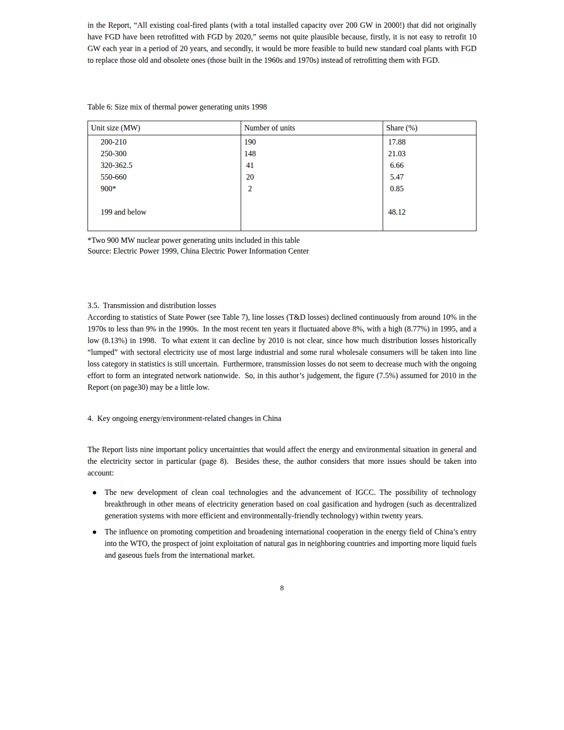in the Report, “All existing coal-fired plants (with a total installed capacity over 200 GW in 2000!) that did not originally have FGD have been retrofitted with FGD by 2020,” seems not quite plausible because, firstly, it is not easy to retrofit 10 GW each year in a period of 20 years, and secondly, it would be more feasible to build new standard coal plants with FGD to replace those old and obsolete ones (those built in the 1960s and 1970s) instead of retrofitting them with FGD.
Table 6: Size mix of thermal power generating units 1998
| Unit size (MW) | Number of units | Share (%) |
| 200-210 250-300 320-362.5 550-660 900* 199 and below | 190 148 41 20 2 | 17.88 21.03 6.66 5.47 0.85 48.12 |
*Two 900 MW nuclear power generating units included in this table
Source: Electric Power 1999, China Electric Power Information Center
3.5. Transmission and distribution losses
According to statistics of State Power (see Table 7), line losses (T&D losses) declined continuously from around 10% in the 1970s to less than 9% in the 1990s. In the most recent ten years it fluctuated above 8%, with a high (8.77%) in 1995, and a low (8.13%) in 1998. To what extent it can decline by 2010 is not clear, since how much distribution losses historically “lumped” with sectoral electricity use of most large industrial and some rural wholesale consumers will be taken into line loss category in statistics is still uncertain. Furthermore, transmission losses do not seem to decrease much with the ongoing effort to form an integrated network nationwide. So, in this author’s judgement, the figure (7.5%) assumed for 2010 in the Report (on page30) may be a little low.
4. Key ongoing energy/environment-related changes in China
The Report lists nine important policy uncertainties that would affect the energy and environmental situation in general and the electricity sector in particular (page 8). Besides these, the author considers that more issues should be taken into account:
The new development of clean coal technologies and the advancement of IGCC. The possibility of technology breakthrough in other means of electricity generation based on coal gasification and hydrogen (such as decentralized generation systems with more efficient and environmentally-friendly technology) within twenty years.
The influence on promoting competition and broadening international cooperation in the energy field of China’s entry into the WTO, the prospect of joint exploitation of natural gas in neighboring countries and importing more liquid fuels and gaseous fuels from the international market.
8